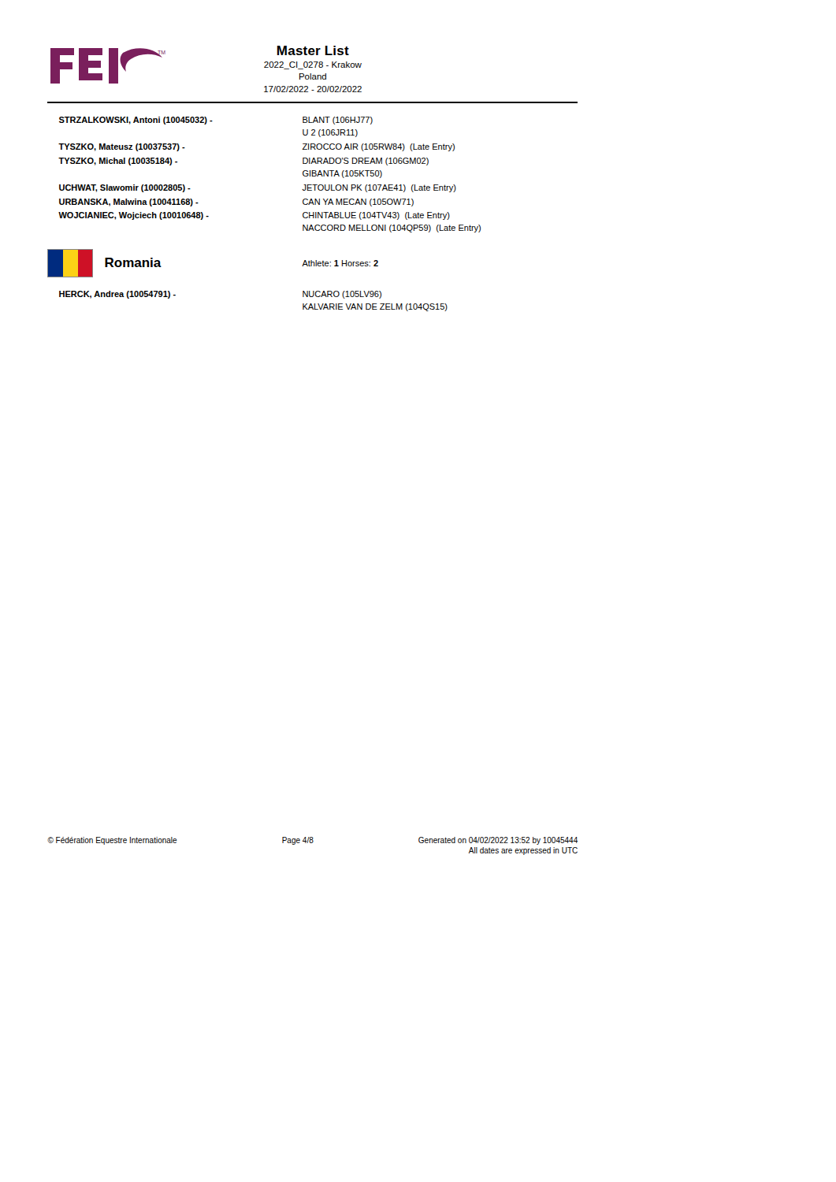TM
Master List
2022_CI_0278 - Krakow
Poland
17/02/2022 - 20/02/2022
STRZALKOWSKI, Antoni (10045032) -
BLANT (106HJ77)
U 2 (106JR11)
TYSZKO, Mateusz (10037537) -
ZIROCCO AIR (105RW84) (Late Entry)
TYSZKO, Michal (10035184) -
DIARADO'S DREAM (106GM02)
GIBANTA (105KT50)
UCHWAT, Slawomir (10002805) -
JETOULON PK (107AE41) (Late Entry)
URBANSKA, Malwina (10041168) -
CAN YA MECAN (105OW71)
WOJCIANIEC, Wojciech (10010648) -
CHINTABLUE (104TV43) (Late Entry)
NACCORD MELLONI (104QP59) (Late Entry)
Romania
Athlete: 1 Horses: 2
HERCK, Andrea (10054791) -
NUCARO (105LV96)
KALVARIE VAN DE ZELM (104QS15)
© Fédération Equestre Internationale Page 4/8 Generated on 04/02/2022 13:52 by 10045444
All dates are expressed in UTC